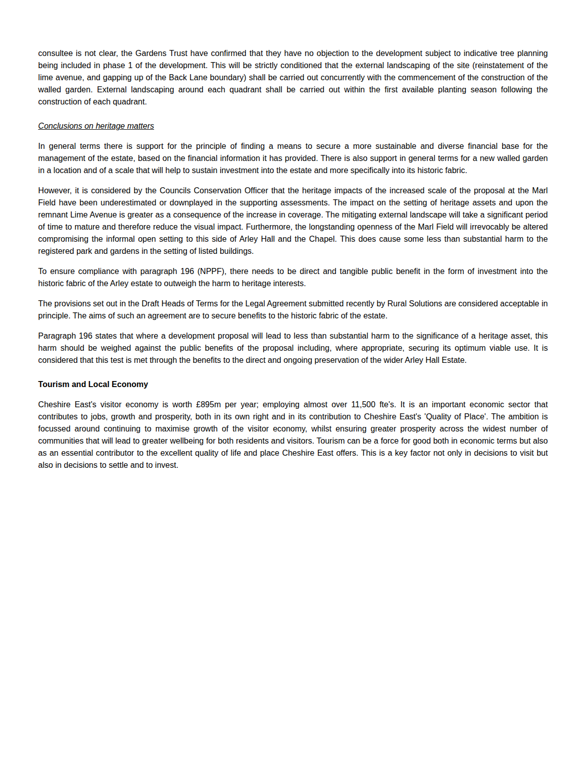consultee is not clear, the Gardens Trust have confirmed that they have no objection to the development subject to indicative tree planning being included in phase 1 of the development. This will be strictly conditioned that the external landscaping of the site (reinstatement of the lime avenue, and gapping up of the Back Lane boundary) shall be carried out concurrently with the commencement of the construction of the walled garden. External landscaping around each quadrant shall be carried out within the first available planting season following the construction of each quadrant.
Conclusions on heritage matters
In general terms there is support for the principle of finding a means to secure a more sustainable and diverse financial base for the management of the estate, based on the financial information it has provided. There is also support in general terms for a new walled garden in a location and of a scale that will help to sustain investment into the estate and more specifically into its historic fabric.
However, it is considered by the Councils Conservation Officer that the heritage impacts of the increased scale of the proposal at the Marl Field have been underestimated or downplayed in the supporting assessments. The impact on the setting of heritage assets and upon the remnant Lime Avenue is greater as a consequence of the increase in coverage. The mitigating external landscape will take a significant period of time to mature and therefore reduce the visual impact. Furthermore, the longstanding openness of the Marl Field will irrevocably be altered compromising the informal open setting to this side of Arley Hall and the Chapel. This does cause some less than substantial harm to the registered park and gardens in the setting of listed buildings.
To ensure compliance with paragraph 196 (NPPF), there needs to be direct and tangible public benefit in the form of investment into the historic fabric of the Arley estate to outweigh the harm to heritage interests.
The provisions set out in the Draft Heads of Terms for the Legal Agreement submitted recently by Rural Solutions are considered acceptable in principle. The aims of such an agreement are to secure benefits to the historic fabric of the estate.
Paragraph 196 states that where a development proposal will lead to less than substantial harm to the significance of a heritage asset, this harm should be weighed against the public benefits of the proposal including, where appropriate, securing its optimum viable use. It is considered that this test is met through the benefits to the direct and ongoing preservation of the wider Arley Hall Estate.
Tourism and Local Economy
Cheshire East's visitor economy is worth £895m per year; employing almost over 11,500 fte's. It is an important economic sector that contributes to jobs, growth and prosperity, both in its own right and in its contribution to Cheshire East's 'Quality of Place'. The ambition is focussed around continuing to maximise growth of the visitor economy, whilst ensuring greater prosperity across the widest number of communities that will lead to greater wellbeing for both residents and visitors. Tourism can be a force for good both in economic terms but also as an essential contributor to the excellent quality of life and place Cheshire East offers. This is a key factor not only in decisions to visit but also in decisions to settle and to invest.